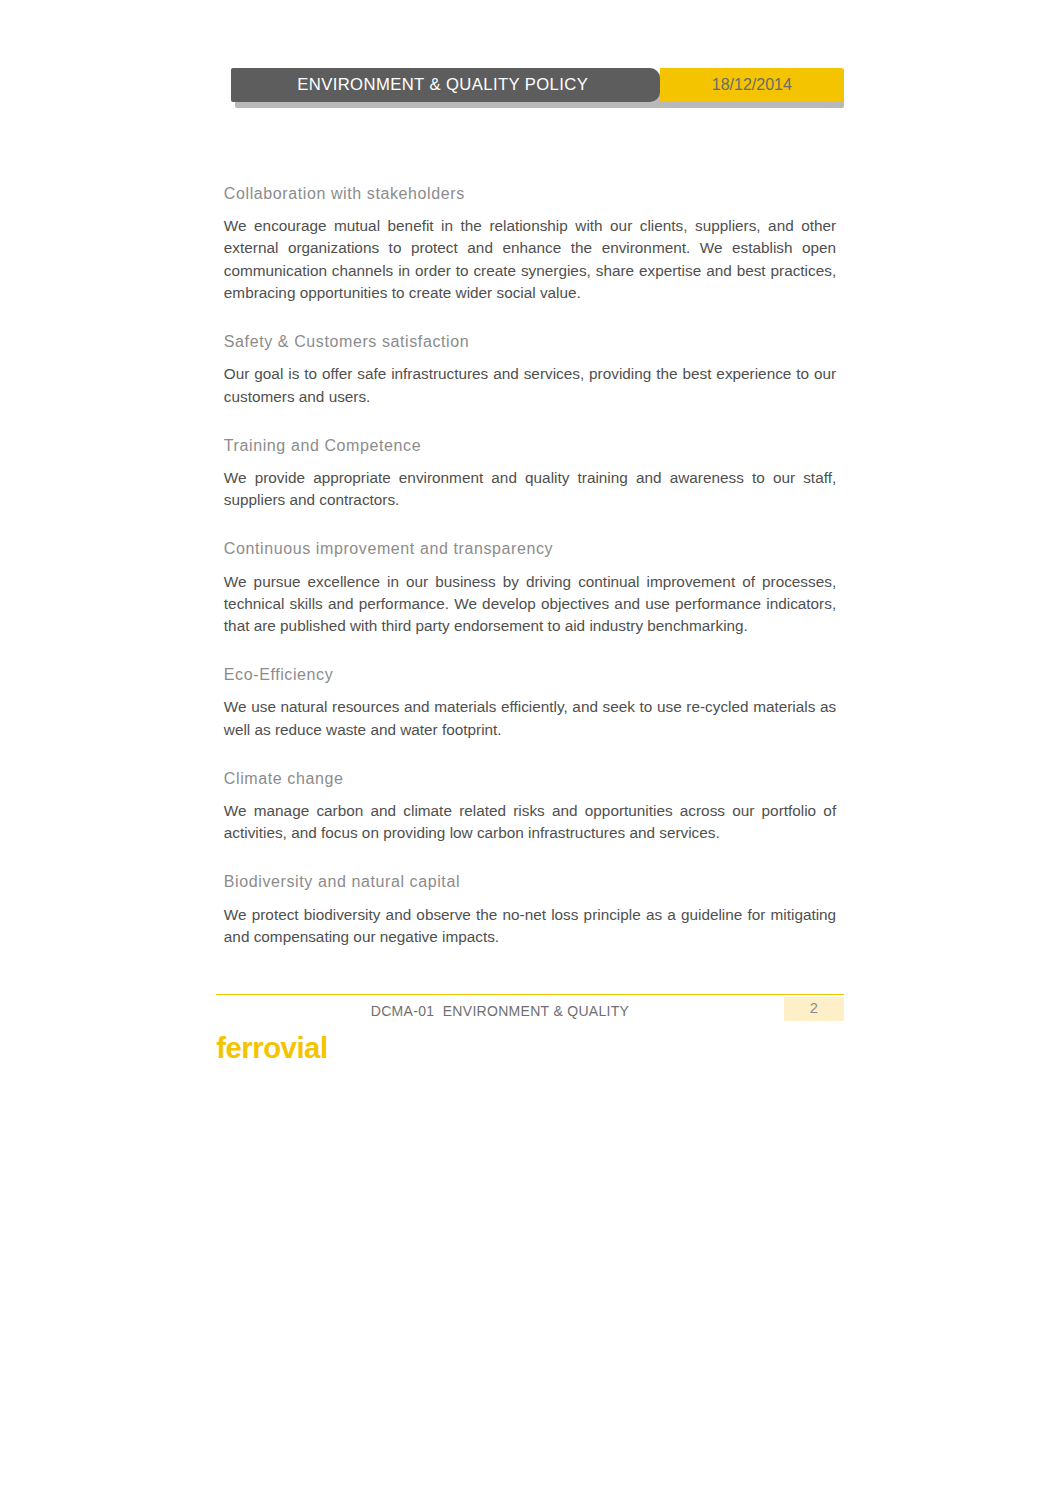ENVIRONMENT & QUALITY POLICY
18/12/2014
Collaboration with stakeholders
We encourage mutual benefit in the relationship with our clients, suppliers, and other external organizations to protect and enhance the environment. We establish open communication channels in order to create synergies, share expertise and best practices, embracing opportunities to create wider social value.
Safety & Customers satisfaction
Our goal is to offer safe infrastructures and services, providing the best experience to our customers and users.
Training and Competence
We provide appropriate environment and quality training and awareness to our staff, suppliers and contractors.
Continuous improvement and transparency
We pursue excellence in our business by driving continual improvement of processes, technical skills and performance. We develop objectives and use performance indicators, that are published with third party endorsement to aid industry benchmarking.
Eco-Efficiency
We use natural resources and materials efficiently, and seek to use re-cycled materials as well as reduce waste and water footprint.
Climate change
We manage carbon and climate related risks and opportunities across our portfolio of activities, and focus on providing low carbon infrastructures and services.
Biodiversity and natural capital
We protect biodiversity and observe the no-net loss principle as a guideline for mitigating and compensating our negative impacts.
DCMA-01 ENVIRONMENT & QUALITY
2
ferrovial